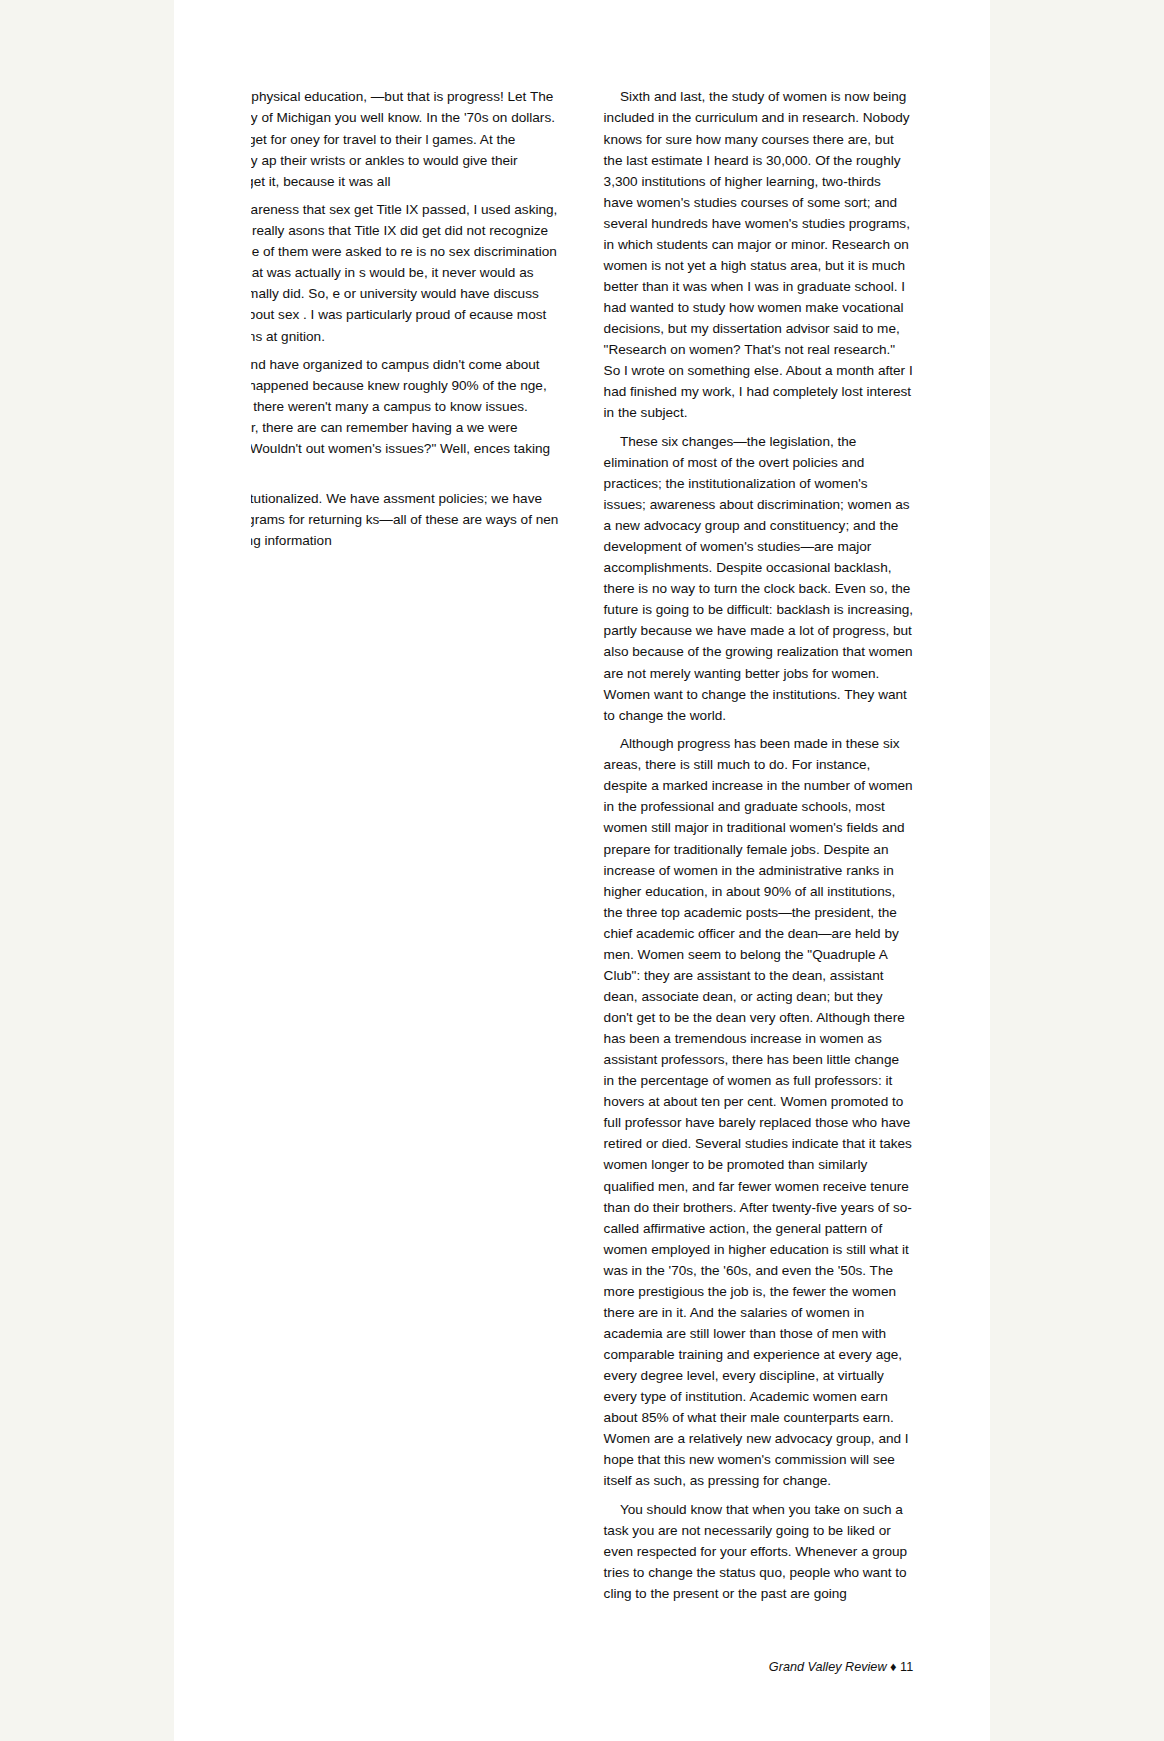s and physical education, —but that is progress! Let The University of Michigan you well know. In the '70s on dollars. The budget for oney for travel to their l games. At the University ap their wrists or ankles to would give their grungy, get it, because it was all
an awareness that sex get Title IX passed, I used asking, "Is there really asons that Title IX did get did not recognize what we e of them were asked to re is no sex discrimination nown what was actually in s would be, it never would as they normally did. So, e or university would have discuss issues about sex . I was particularly proud of ecause most institutions at gnition.
ized and have organized to campus didn't come about one?" It happened because knew roughly 90% of the nge, because there weren't many a campus to know issues. Moreover, there are can remember having a we were saying, "Wouldn't out women's issues?" Well, ences taking place.
e institutionalized. We have assment policies; we have ons, programs for returning ks—all of these are ways of nen by sharing information
Sixth and last, the study of women is now being included in the curriculum and in research. Nobody knows for sure how many courses there are, but the last estimate I heard is 30,000. Of the roughly 3,300 institutions of higher learning, two-thirds have women's studies courses of some sort; and several hundreds have women's studies programs, in which students can major or minor. Research on women is not yet a high status area, but it is much better than it was when I was in graduate school. I had wanted to study how women make vocational decisions, but my dissertation advisor said to me, "Research on women? That's not real research." So I wrote on something else. About a month after I had finished my work, I had completely lost interest in the subject.
These six changes—the legislation, the elimination of most of the overt policies and practices; the institutionalization of women's issues; awareness about discrimination; women as a new advocacy group and constituency; and the development of women's studies—are major accomplishments. Despite occasional backlash, there is no way to turn the clock back. Even so, the future is going to be difficult: backlash is increasing, partly because we have made a lot of progress, but also because of the growing realization that women are not merely wanting better jobs for women. Women want to change the institutions. They want to change the world.
Although progress has been made in these six areas, there is still much to do. For instance, despite a marked increase in the number of women in the professional and graduate schools, most women still major in traditional women's fields and prepare for traditionally female jobs. Despite an increase of women in the administrative ranks in higher education, in about 90% of all institutions, the three top academic posts—the president, the chief academic officer and the dean—are held by men. Women seem to belong the "Quadruple A Club": they are assistant to the dean, assistant dean, associate dean, or acting dean; but they don't get to be the dean very often. Although there has been a tremendous increase in women as assistant professors, there has been little change in the percentage of women as full professors: it hovers at about ten per cent. Women promoted to full professor have barely replaced those who have retired or died. Several studies indicate that it takes women longer to be promoted than similarly qualified men, and far fewer women receive tenure than do their brothers. After twenty-five years of so-called affirmative action, the general pattern of women employed in higher education is still what it was in the '70s, the '60s, and even the '50s. The more prestigious the job is, the fewer the women there are in it. And the salaries of women in academia are still lower than those of men with comparable training and experience at every age, every degree level, every discipline, at virtually every type of institution. Academic women earn about 85% of what their male counterparts earn. Women are a relatively new advocacy group, and I hope that this new women's commission will see itself as such, as pressing for change.
You should know that when you take on such a task you are not necessarily going to be liked or even respected for your efforts. Whenever a group tries to change the status quo, people who want to cling to the present or the past are going
Grand Valley Review ♦ 11